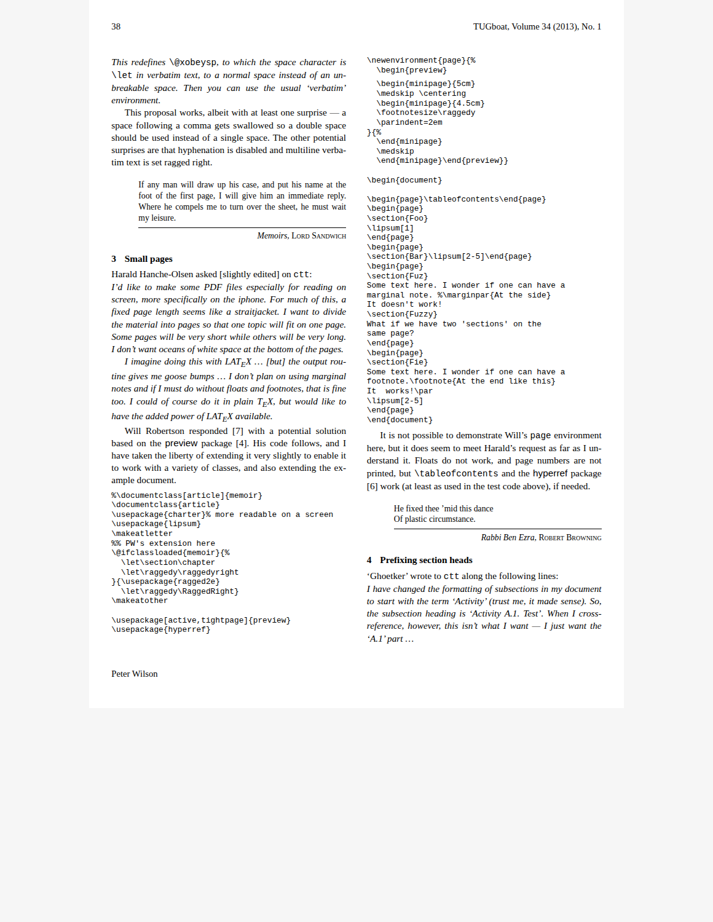38 TUGboat, Volume 34 (2013), No. 1
This redefines \@xobeysp, to which the space character is \let in verbatim text, to a normal space instead of an unbreakable space. Then you can use the usual ‘verbatim’ environment.
This proposal works, albeit with at least one surprise — a space following a comma gets swallowed so a double space should be used instead of a single space. The other potential surprises are that hyphenation is disabled and multiline verbatim text is set ragged right.
If any man will draw up his case, and put his name at the foot of the first page, I will give him an immediate reply. Where he compels me to turn over the sheet, he must wait my leisure.
Memoirs, Lord Sandwich
3 Small pages
Harald Hanche-Olsen asked [slightly edited] on ctt:
I’d like to make some PDF files especially for reading on screen, more specifically on the iphone. For much of this, a fixed page length seems like a straitjacket. I want to divide the material into pages so that one topic will fit on one page. Some pages will be very short while others will be very long. I don’t want oceans of white space at the bottom of the pages.
I imagine doing this with LATEX … [but] the output routine gives me goose bumps … I don’t plan on using marginal notes and if I must do without floats and footnotes, that is fine too. I could of course do it in plain TEX, but would like to have the added power of LATEX available.
Will Robertson responded [7] with a potential solution based on the preview package [4]. His code follows, and I have taken the liberty of extending it very slightly to enable it to work with a variety of classes, and also extending the example document.
%\documentclass[article]{memoir}
\documentclass{article}
\usepackage{charter}% more readable on a screen
\usepackage{lipsum}
\makeatletter
%% PW's extension here
\@ifclassloaded{memoir}{%
  \let\section\chapter
  \let\raggedy\raggedyright
}{\usepackage{ragged2e}
  \let\raggedy\RaggedRight}
\makeatother

\usepackage[active,tightpage]{preview}
\usepackage{hyperref}
\newenvironment{page}{%
  \begin{preview}
  \begin{minipage}{5cm}
  \medskip \centering
  \begin{minipage}{4.5cm}
  \footnotesize\raggedy
  \parindent=2em
}{%
  \end{minipage}
  \medskip
  \end{minipage}\end{preview}}

\begin{document}

\begin{page}\tableofcontents\end{page}
\begin{page}
\section{Foo}
\lipsum[1]
\end{page}
\begin{page}
\section{Bar}\lipsum[2-5]\end{page}
\begin{page}
\section{Fuz}
Some text here. I wonder if one can have a
marginal note. %\marginpar{At the side}
It doesn't work!
\section{Fuzzy}
What if we have two 'sections' on the
same page?
\end{page}
\begin{page}
\section{Fie}
Some text here. I wonder if one can have a
footnote.\footnote{At the end like this}
It  works!\par
\lipsum[2-5]
\end{page}
\end{document}
It is not possible to demonstrate Will’s page environment here, but it does seem to meet Harald’s request as far as I understand it. Floats do not work, and page numbers are not printed, but \tableofcontents and the hyperref package [6] work (at least as used in the test code above), if needed.
He fixed thee ’mid this dance
Of plastic circumstance.
Rabbi Ben Ezra, Robert Browning
4 Prefixing section heads
‘Ghoetker’ wrote to ctt along the following lines:
I have changed the formatting of subsections in my document to start with the term ‘Activity’ (trust me, it made sense). So, the subsection heading is ‘Activity A.1. Test’. When I cross-reference, however, this isn’t what I want — I just want the ‘A.1’ part …
Peter Wilson